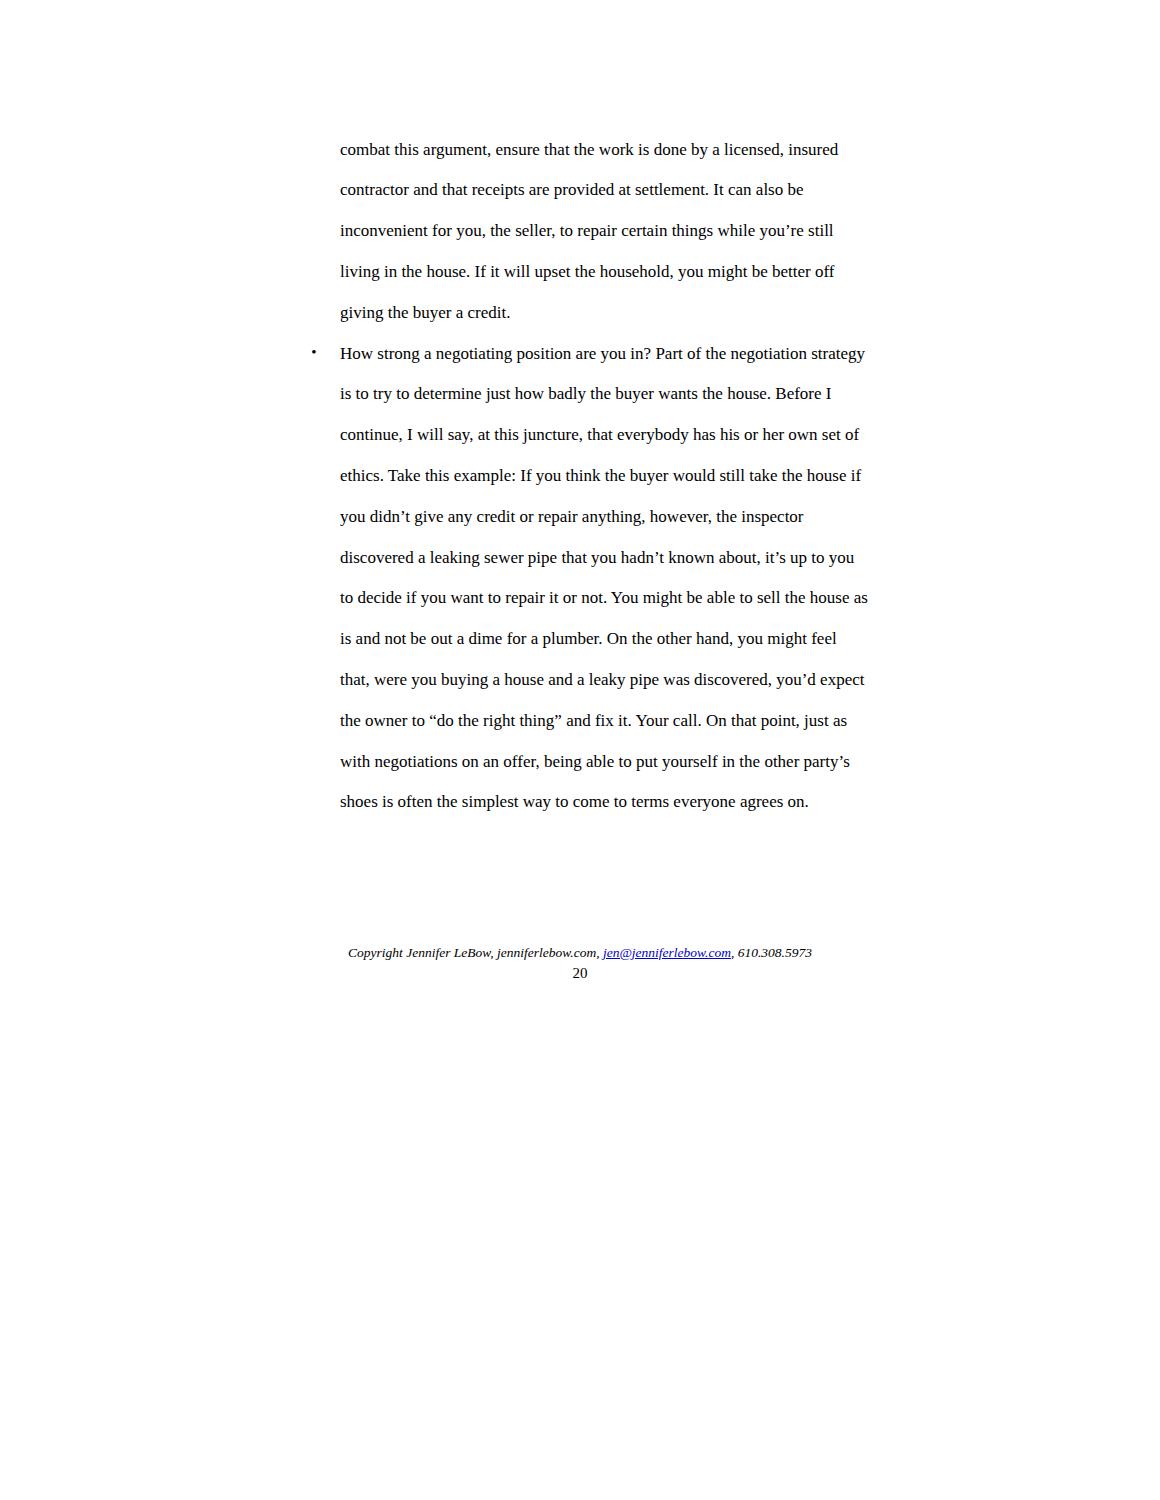combat this argument, ensure that the work is done by a licensed, insured contractor and that receipts are provided at settlement. It can also be inconvenient for you, the seller, to repair certain things while you’re still living in the house. If it will upset the household, you might be better off giving the buyer a credit.
How strong a negotiating position are you in? Part of the negotiation strategy is to try to determine just how badly the buyer wants the house. Before I continue, I will say, at this juncture, that everybody has his or her own set of ethics. Take this example: If you think the buyer would still take the house if you didn’t give any credit or repair anything, however, the inspector discovered a leaking sewer pipe that you hadn’t known about, it’s up to you to decide if you want to repair it or not. You might be able to sell the house as is and not be out a dime for a plumber. On the other hand, you might feel that, were you buying a house and a leaky pipe was discovered, you’d expect the owner to “do the right thing” and fix it. Your call. On that point, just as with negotiations on an offer, being able to put yourself in the other party’s shoes is often the simplest way to come to terms everyone agrees on.
Copyright Jennifer LeBow, jenniferlebow.com, jen@jenniferlebow.com, 610.308.5973
20